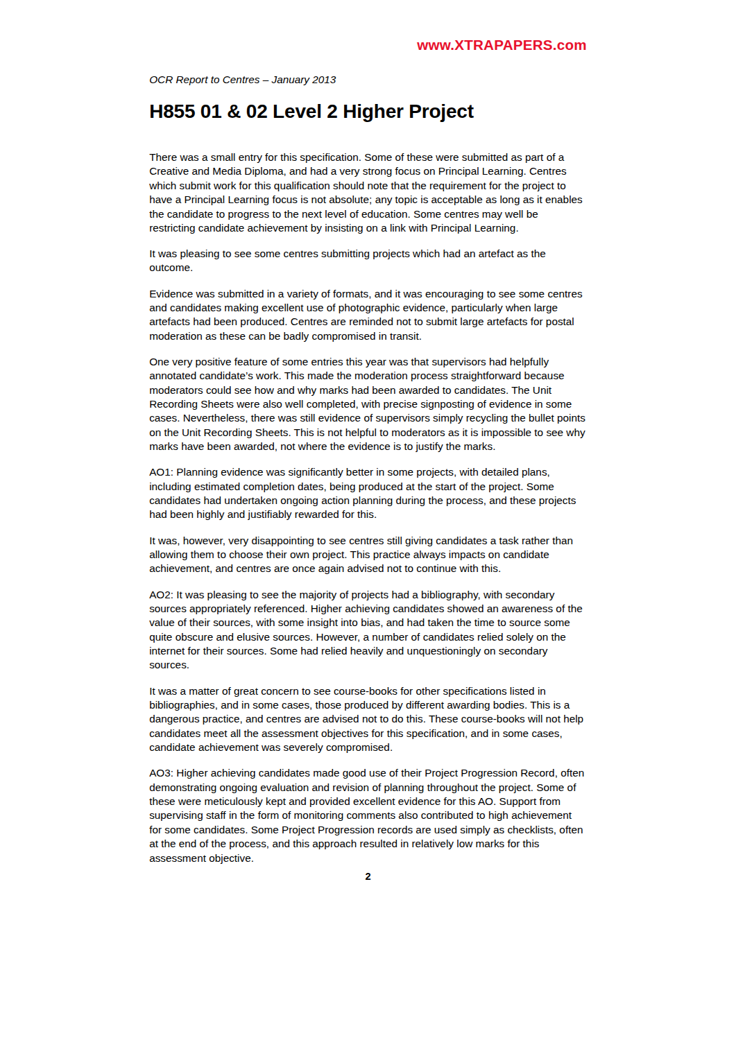www.XTRAPAPERS.com
OCR Report to Centres – January 2013
H855 01 & 02 Level 2 Higher Project
There was a small entry for this specification. Some of these were submitted as part of a Creative and Media Diploma, and had a very strong focus on Principal Learning. Centres which submit work for this qualification should note that the requirement for the project to have a Principal Learning focus is not absolute; any topic is acceptable as long as it enables the candidate to progress to the next level of education. Some centres may well be restricting candidate achievement by insisting on a link with Principal Learning.
It was pleasing to see some centres submitting projects which had an artefact as the outcome.
Evidence was submitted in a variety of formats, and it was encouraging to see some centres and candidates making excellent use of photographic evidence, particularly when large artefacts had been produced. Centres are reminded not to submit large artefacts for postal moderation as these can be badly compromised in transit.
One very positive feature of some entries this year was that supervisors had helpfully annotated candidate’s work. This made the moderation process straightforward because moderators could see how and why marks had been awarded to candidates. The Unit Recording Sheets were also well completed, with precise signposting of evidence in some cases. Nevertheless, there was still evidence of supervisors simply recycling the bullet points on the Unit Recording Sheets. This is not helpful to moderators as it is impossible to see why marks have been awarded, not where the evidence is to justify the marks.
AO1: Planning evidence was significantly better in some projects, with detailed plans, including estimated completion dates, being produced at the start of the project. Some candidates had undertaken ongoing action planning during the process, and these projects had been highly and justifiably rewarded for this.
It was, however, very disappointing to see centres still giving candidates a task rather than allowing them to choose their own project. This practice always impacts on candidate achievement, and centres are once again advised not to continue with this.
AO2: It was pleasing to see the majority of projects had a bibliography, with secondary sources appropriately referenced. Higher achieving candidates showed an awareness of the value of their sources, with some insight into bias, and had taken the time to source some quite obscure and elusive sources. However, a number of candidates relied solely on the internet for their sources. Some had relied heavily and unquestioningly on secondary sources.
It was a matter of great concern to see course-books for other specifications listed in bibliographies, and in some cases, those produced by different awarding bodies. This is a dangerous practice, and centres are advised not to do this. These course-books will not help candidates meet all the assessment objectives for this specification, and in some cases, candidate achievement was severely compromised.
AO3: Higher achieving candidates made good use of their Project Progression Record, often demonstrating ongoing evaluation and revision of planning throughout the project. Some of these were meticulously kept and provided excellent evidence for this AO. Support from supervising staff in the form of monitoring comments also contributed to high achievement for some candidates. Some Project Progression records are used simply as checklists, often at the end of the process, and this approach resulted in relatively low marks for this assessment objective.
2